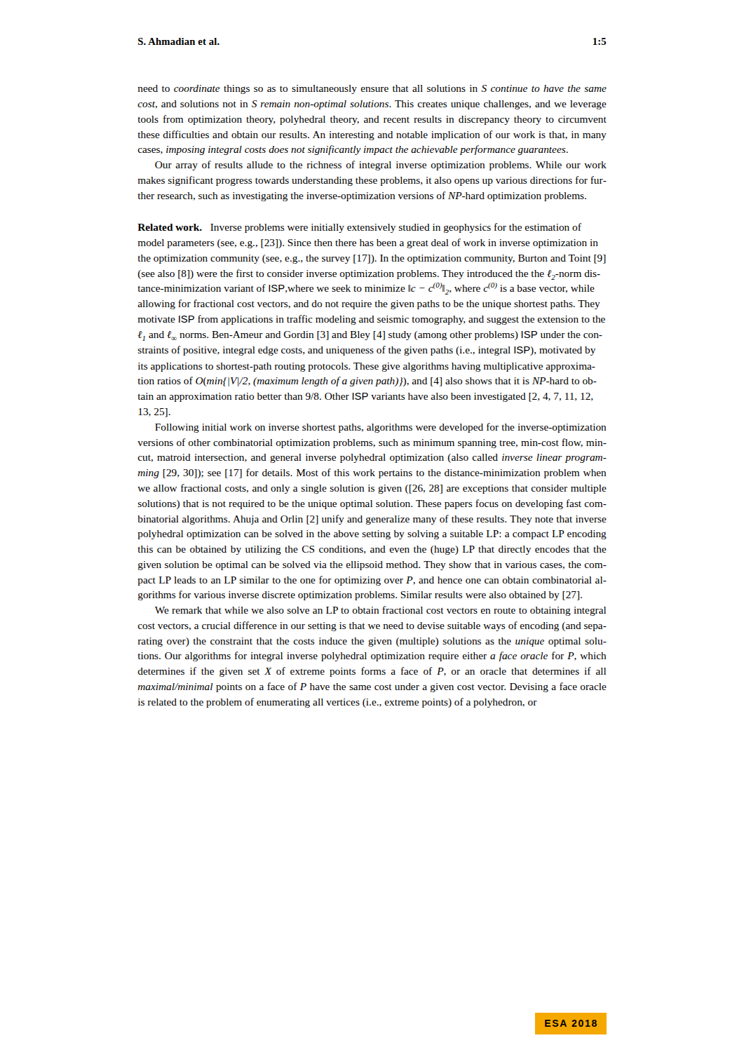S. Ahmadian et al. 1:5
need to coordinate things so as to simultaneously ensure that all solutions in S continue to have the same cost, and solutions not in S remain non-optimal solutions. This creates unique challenges, and we leverage tools from optimization theory, polyhedral theory, and recent results in discrepancy theory to circumvent these difficulties and obtain our results. An interesting and notable implication of our work is that, in many cases, imposing integral costs does not significantly impact the achievable performance guarantees.
Our array of results allude to the richness of integral inverse optimization problems. While our work makes significant progress towards understanding these problems, it also opens up various directions for further research, such as investigating the inverse-optimization versions of NP-hard optimization problems.
Related work.
Inverse problems were initially extensively studied in geophysics for the estimation of model parameters (see, e.g., [23]). Since then there has been a great deal of work in inverse optimization in the optimization community (see, e.g., the survey [17]). In the optimization community, Burton and Toint [9] (see also [8]) were the first to consider inverse optimization problems. They introduced the the ℓ2-norm distance-minimization variant of ISP,where we seek to minimize ‖c − c(0)‖2, where c(0) is a base vector, while allowing for fractional cost vectors, and do not require the given paths to be the unique shortest paths. They motivate ISP from applications in traffic modeling and seismic tomography, and suggest the extension to the ℓ1 and ℓ∞ norms. Ben-Ameur and Gordin [3] and Bley [4] study (among other problems) ISP under the constraints of positive, integral edge costs, and uniqueness of the given paths (i.e., integral ISP), motivated by its applications to shortest-path routing protocols. These give algorithms having multiplicative approximation ratios of O(min{|V|/2, (maximum length of a given path)}), and [4] also shows that it is NP-hard to obtain an approximation ratio better than 9/8. Other ISP variants have also been investigated [2, 4, 7, 11, 12, 13, 25].
Following initial work on inverse shortest paths, algorithms were developed for the inverse-optimization versions of other combinatorial optimization problems, such as minimum spanning tree, min-cost flow, min-cut, matroid intersection, and general inverse polyhedral optimization (also called inverse linear programming [29, 30]); see [17] for details. Most of this work pertains to the distance-minimization problem when we allow fractional costs, and only a single solution is given ([26, 28] are exceptions that consider multiple solutions) that is not required to be the unique optimal solution. These papers focus on developing fast combinatorial algorithms. Ahuja and Orlin [2] unify and generalize many of these results. They note that inverse polyhedral optimization can be solved in the above setting by solving a suitable LP: a compact LP encoding this can be obtained by utilizing the CS conditions, and even the (huge) LP that directly encodes that the given solution be optimal can be solved via the ellipsoid method. They show that in various cases, the compact LP leads to an LP similar to the one for optimizing over P, and hence one can obtain combinatorial algorithms for various inverse discrete optimization problems. Similar results were also obtained by [27].
We remark that while we also solve an LP to obtain fractional cost vectors en route to obtaining integral cost vectors, a crucial difference in our setting is that we need to devise suitable ways of encoding (and separating over) the constraint that the costs induce the given (multiple) solutions as the unique optimal solutions. Our algorithms for integral inverse polyhedral optimization require either a face oracle for P, which determines if the given set X of extreme points forms a face of P, or an oracle that determines if all maximal/minimal points on a face of P have the same cost under a given cost vector. Devising a face oracle is related to the problem of enumerating all vertices (i.e., extreme points) of a polyhedron, or
ESA 2018